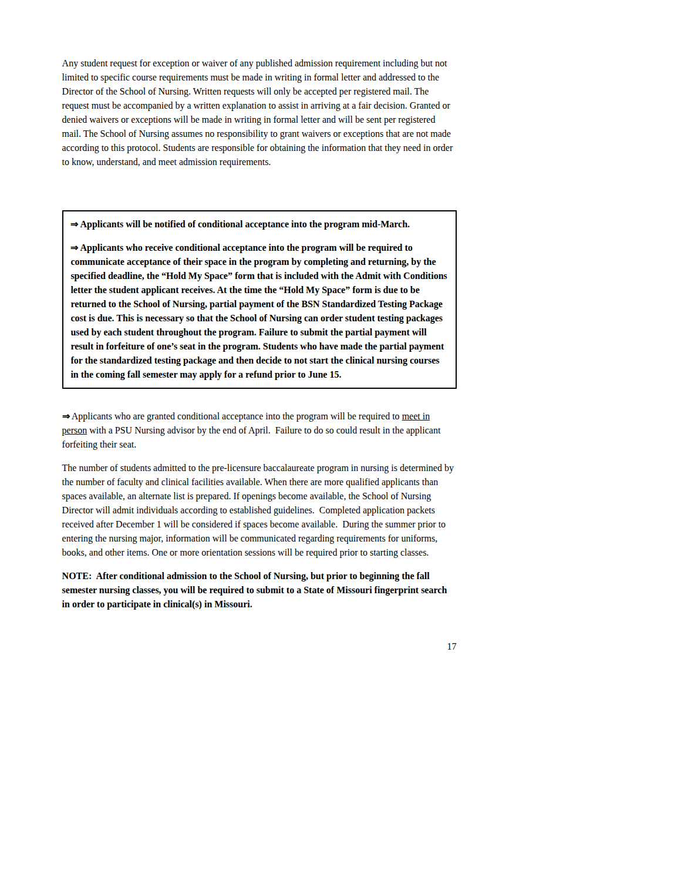Any student request for exception or waiver of any published admission requirement including but not limited to specific course requirements must be made in writing in formal letter and addressed to the Director of the School of Nursing. Written requests will only be accepted per registered mail. The request must be accompanied by a written explanation to assist in arriving at a fair decision. Granted or denied waivers or exceptions will be made in writing in formal letter and will be sent per registered mail. The School of Nursing assumes no responsibility to grant waivers or exceptions that are not made according to this protocol. Students are responsible for obtaining the information that they need in order to know, understand, and meet admission requirements.
⇒ Applicants will be notified of conditional acceptance into the program mid-March.
⇒ Applicants who receive conditional acceptance into the program will be required to communicate acceptance of their space in the program by completing and returning, by the specified deadline, the “Hold My Space” form that is included with the Admit with Conditions letter the student applicant receives. At the time the “Hold My Space” form is due to be returned to the School of Nursing, partial payment of the BSN Standardized Testing Package cost is due. This is necessary so that the School of Nursing can order student testing packages used by each student throughout the program. Failure to submit the partial payment will result in forfeiture of one’s seat in the program. Students who have made the partial payment for the standardized testing package and then decide to not start the clinical nursing courses in the coming fall semester may apply for a refund prior to June 15.
⇒ Applicants who are granted conditional acceptance into the program will be required to meet in person with a PSU Nursing advisor by the end of April. Failure to do so could result in the applicant forfeiting their seat.
The number of students admitted to the pre-licensure baccalaureate program in nursing is determined by the number of faculty and clinical facilities available. When there are more qualified applicants than spaces available, an alternate list is prepared. If openings become available, the School of Nursing Director will admit individuals according to established guidelines. Completed application packets received after December 1 will be considered if spaces become available. During the summer prior to entering the nursing major, information will be communicated regarding requirements for uniforms, books, and other items. One or more orientation sessions will be required prior to starting classes.
NOTE: After conditional admission to the School of Nursing, but prior to beginning the fall semester nursing classes, you will be required to submit to a State of Missouri fingerprint search in order to participate in clinical(s) in Missouri.
17